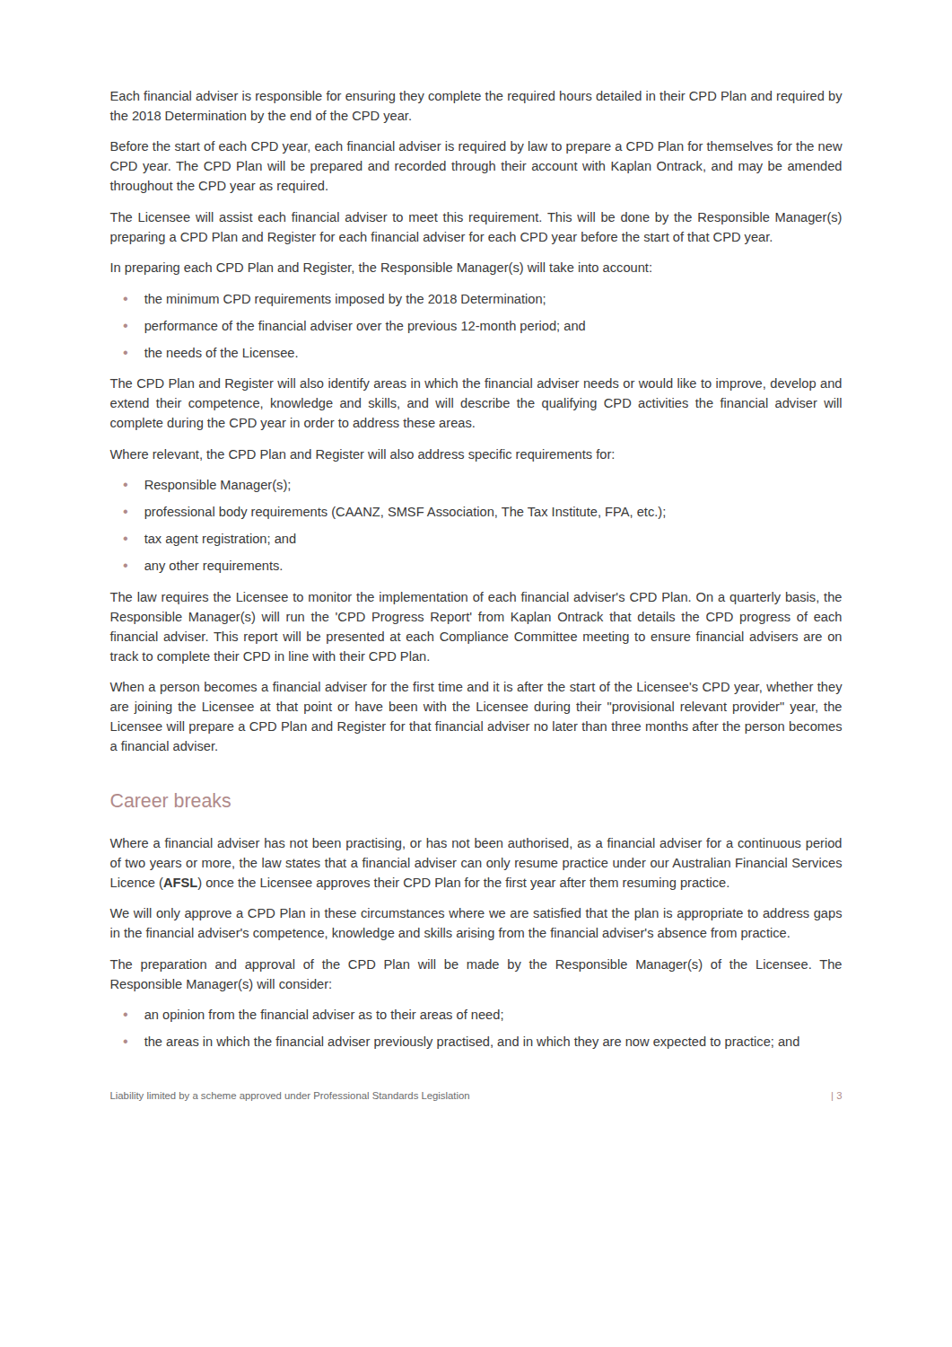Each financial adviser is responsible for ensuring they complete the required hours detailed in their CPD Plan and required by the 2018 Determination by the end of the CPD year.
Before the start of each CPD year, each financial adviser is required by law to prepare a CPD Plan for themselves for the new CPD year. The CPD Plan will be prepared and recorded through their account with Kaplan Ontrack, and may be amended throughout the CPD year as required.
The Licensee will assist each financial adviser to meet this requirement. This will be done by the Responsible Manager(s) preparing a CPD Plan and Register for each financial adviser for each CPD year before the start of that CPD year.
In preparing each CPD Plan and Register, the Responsible Manager(s) will take into account:
the minimum CPD requirements imposed by the 2018 Determination;
performance of the financial adviser over the previous 12-month period; and
the needs of the Licensee.
The CPD Plan and Register will also identify areas in which the financial adviser needs or would like to improve, develop and extend their competence, knowledge and skills, and will describe the qualifying CPD activities the financial adviser will complete during the CPD year in order to address these areas.
Where relevant, the CPD Plan and Register will also address specific requirements for:
Responsible Manager(s);
professional body requirements (CAANZ, SMSF Association, The Tax Institute, FPA, etc.);
tax agent registration; and
any other requirements.
The law requires the Licensee to monitor the implementation of each financial adviser's CPD Plan. On a quarterly basis, the Responsible Manager(s) will run the 'CPD Progress Report' from Kaplan Ontrack that details the CPD progress of each financial adviser. This report will be presented at each Compliance Committee meeting to ensure financial advisers are on track to complete their CPD in line with their CPD Plan.
When a person becomes a financial adviser for the first time and it is after the start of the Licensee's CPD year, whether they are joining the Licensee at that point or have been with the Licensee during their "provisional relevant provider" year, the Licensee will prepare a CPD Plan and Register for that financial adviser no later than three months after the person becomes a financial adviser.
Career breaks
Where a financial adviser has not been practising, or has not been authorised, as a financial adviser for a continuous period of two years or more, the law states that a financial adviser can only resume practice under our Australian Financial Services Licence (AFSL) once the Licensee approves their CPD Plan for the first year after them resuming practice.
We will only approve a CPD Plan in these circumstances where we are satisfied that the plan is appropriate to address gaps in the financial adviser's competence, knowledge and skills arising from the financial adviser's absence from practice.
The preparation and approval of the CPD Plan will be made by the Responsible Manager(s) of the Licensee. The Responsible Manager(s) will consider:
an opinion from the financial adviser as to their areas of need;
the areas in which the financial adviser previously practised, and in which they are now expected to practice; and
Liability limited by a scheme approved under Professional Standards Legislation 3